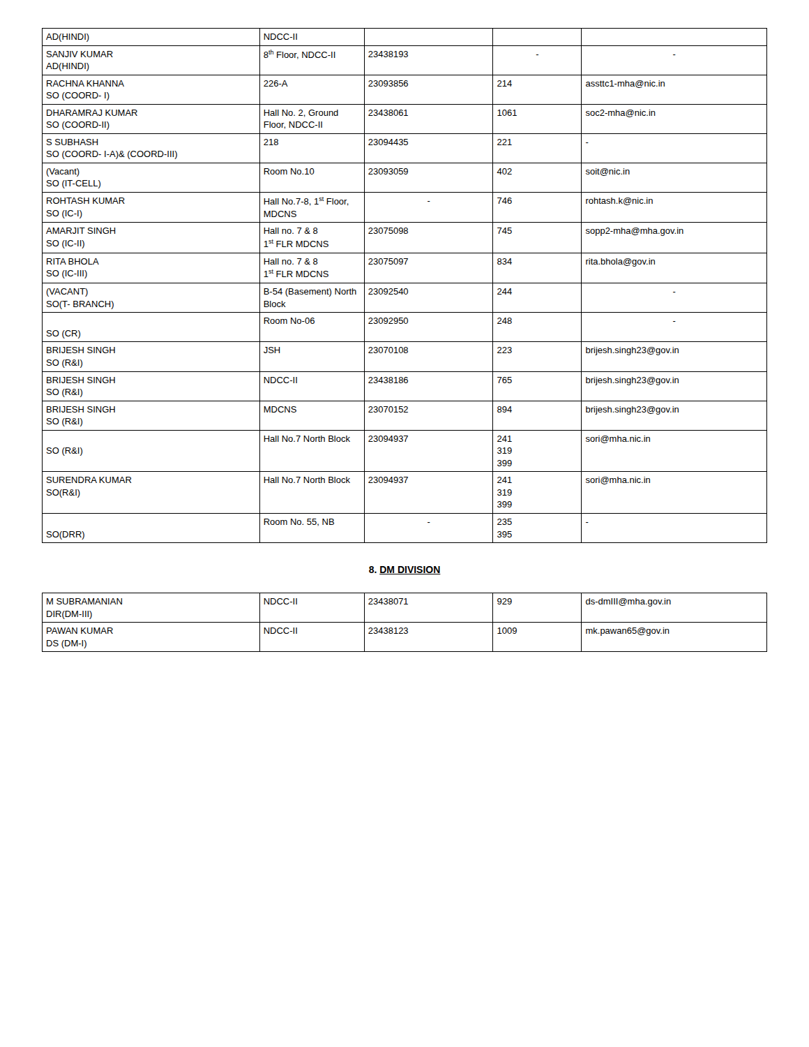| AD(HINDI) | NDCC-II | | | |
| SANJIV KUMAR AD(HINDI) | 8 th Floor, NDCC-II | 23438193 | - | - |
| RACHNA KHANNA SO (COORD- I) | 226-A | 23093856 | 214 | assttc1-mha@nic.in |
| DHARAMRAJ KUMAR SO (COORD-II) | Hall No. 2, Ground Floor, NDCC-II | 23438061 | 1061 | soc2-mha@nic.in |
| S SUBHASH SO (COORD- I-A)& (COORD-III) | 218 | 23094435 | 221 | - |
| (Vacant) SO (IT-CELL) | Room No.10 | 23093059 | 402 | soit@nic.in |
| ROHTASH KUMAR SO (IC-I) | Hall No.7-8, 1 st Floor, MDCNS | - | 746 | rohtash.k@nic.in |
| AMARJIT SINGH SO (IC-II) | Hall no. 7 & 8 1 st FLR MDCNS | 23075098 | 745 | sopp2-mha@mha.gov.in |
| RITA BHOLA SO (IC-III) | Hall no. 7 & 8 1 st FLR MDCNS | 23075097 | 834 | rita.bhola@gov.in |
| (VACANT) SO(T- BRANCH) | B-54 (Basement) North Block | 23092540 | 244 | - |
| SO (CR) | Room No-06 | 23092950 | 248 | - |
| BRIJESH SINGH SO (R&I) | JSH | 23070108 | 223 | brijesh.singh23@gov.in |
| BRIJESH SINGH SO (R&I) | NDCC-II | 23438186 | 765 | brijesh.singh23@gov.in |
| BRIJESH SINGH SO (R&I) | MDCNS | 23070152 | 894 | brijesh.singh23@gov.in |
| SO (R&I) | Hall No.7 North Block | 23094937 | 241 319 399 | sori@mha.nic.in |
| SURENDRA KUMAR SO(R&I) | Hall No.7 North Block | 23094937 | 241 319 399 | sori@mha.nic.in |
| SO(DRR) | Room No. 55, NB | - | 235 395 | - |
8. DM DIVISION
| M SUBRAMANIAN DIR(DM-III) | NDCC-II | 23438071 | 929 | ds-dmIII@mha.gov.in |
| PAWAN KUMAR DS (DM-I) | NDCC-II | 23438123 | 1009 | mk.pawan65@gov.in |